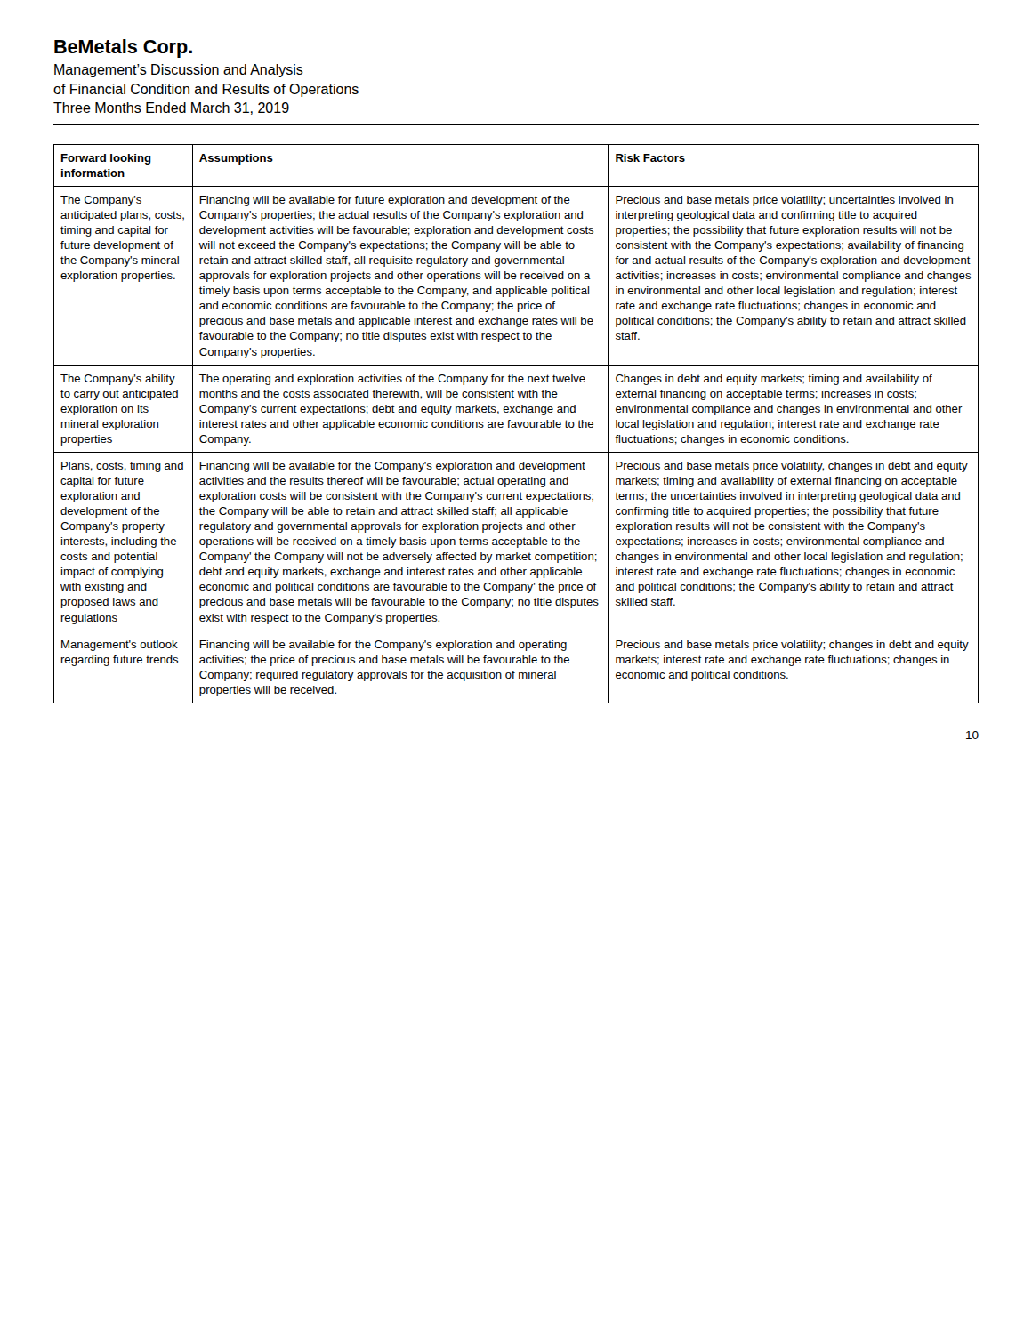BeMetals Corp.
Management’s Discussion and Analysis
of Financial Condition and Results of Operations
Three Months Ended March 31, 2019
| Forward looking information | Assumptions | Risk Factors |
| --- | --- | --- |
| The Company's anticipated plans, costs, timing and capital for future development of the Company's mineral exploration properties. | Financing will be available for future exploration and development of the Company's properties; the actual results of the Company's exploration and development activities will be favourable; exploration and development costs will not exceed the Company's expectations; the Company will be able to retain and attract skilled staff, all requisite regulatory and governmental approvals for exploration projects and other operations will be received on a timely basis upon terms acceptable to the Company, and applicable political and economic conditions are favourable to the Company; the price of precious and base metals and applicable interest and exchange rates will be favourable to the Company; no title disputes exist with respect to the Company's properties. | Precious and base metals price volatility; uncertainties involved in interpreting geological data and confirming title to acquired properties; the possibility that future exploration results will not be consistent with the Company's expectations; availability of financing for and actual results of the Company's exploration and development activities; increases in costs; environmental compliance and changes in environmental and other local legislation and regulation; interest rate and exchange rate fluctuations; changes in economic and political conditions; the Company's ability to retain and attract skilled staff. |
| The Company's ability to carry out anticipated exploration on its mineral exploration properties | The operating and exploration activities of the Company for the next twelve months and the costs associated therewith, will be consistent with the Company's current expectations; debt and equity markets, exchange and interest rates and other applicable economic conditions are favourable to the Company. | Changes in debt and equity markets; timing and availability of external financing on acceptable terms; increases in costs; environmental compliance and changes in environmental and other local legislation and regulation; interest rate and exchange rate fluctuations; changes in economic conditions. |
| Plans, costs, timing and capital for future exploration and development of the Company's property interests, including the costs and potential impact of complying with existing and proposed laws and regulations | Financing will be available for the Company's exploration and development activities and the results thereof will be favourable; actual operating and exploration costs will be consistent with the Company's current expectations; the Company will be able to retain and attract skilled staff; all applicable regulatory and governmental approvals for exploration projects and other operations will be received on a timely basis upon terms acceptable to the Company' the Company will not be adversely affected by market competition; debt and equity markets, exchange and interest rates and other applicable economic and political conditions are favourable to the Company' the price of precious and base metals will be favourable to the Company; no title disputes exist with respect to the Company's properties. | Precious and base metals price volatility, changes in debt and equity markets; timing and availability of external financing on acceptable terms; the uncertainties involved in interpreting geological data and confirming title to acquired properties; the possibility that future exploration results will not be consistent with the Company's expectations; increases in costs; environmental compliance and changes in environmental and other local legislation and regulation; interest rate and exchange rate fluctuations; changes in economic and political conditions; the Company's ability to retain and attract skilled staff. |
| Management's outlook regarding future trends | Financing will be available for the Company's exploration and operating activities; the price of precious and base metals will be favourable to the Company; required regulatory approvals for the acquisition of mineral properties will be received. | Precious and base metals price volatility; changes in debt and equity markets; interest rate and exchange rate fluctuations; changes in economic and political conditions. |
10